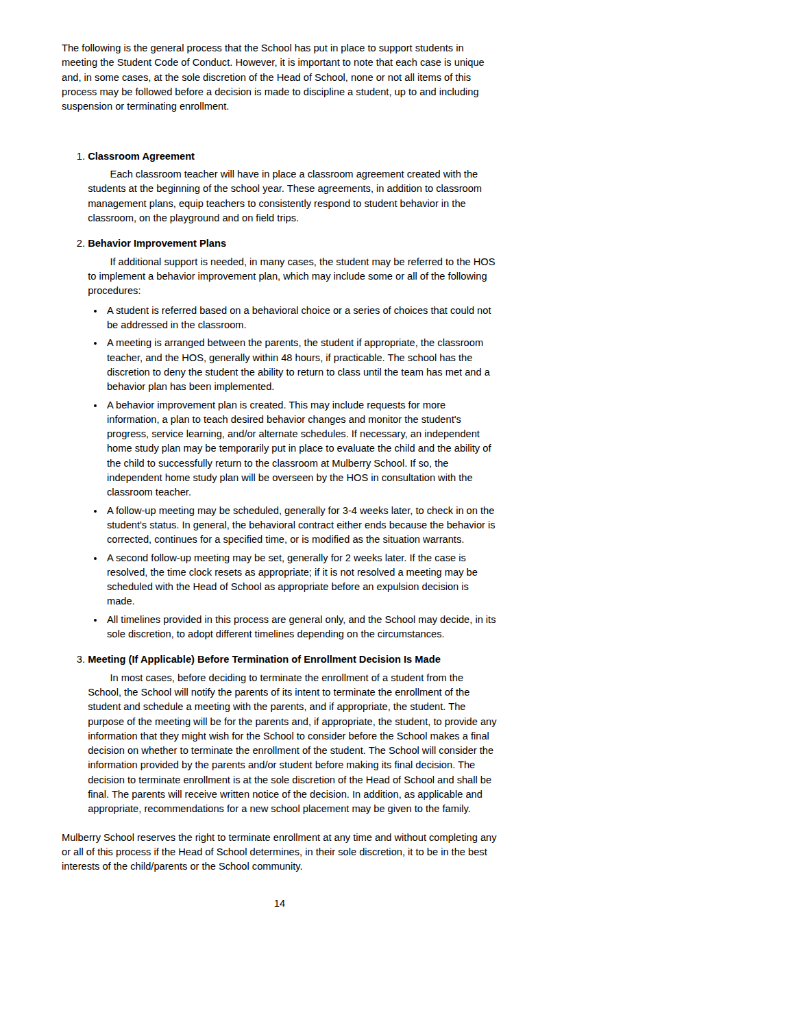The following is the general process that the School has put in place to support students in meeting the Student Code of Conduct. However, it is important to note that each case is unique and, in some cases, at the sole discretion of the Head of School, none or not all items of this process may be followed before a decision is made to discipline a student, up to and including suspension or terminating enrollment.
Classroom Agreement
Each classroom teacher will have in place a classroom agreement created with the students at the beginning of the school year. These agreements, in addition to classroom management plans, equip teachers to consistently respond to student behavior in the classroom, on the playground and on field trips.
Behavior Improvement Plans
If additional support is needed, in many cases, the student may be referred to the HOS to implement a behavior improvement plan, which may include some or all of the following procedures:
A student is referred based on a behavioral choice or a series of choices that could not be addressed in the classroom.
A meeting is arranged between the parents, the student if appropriate, the classroom teacher, and the HOS, generally within 48 hours, if practicable. The school has the discretion to deny the student the ability to return to class until the team has met and a behavior plan has been implemented.
A behavior improvement plan is created. This may include requests for more information, a plan to teach desired behavior changes and monitor the student's progress, service learning, and/or alternate schedules. If necessary, an independent home study plan may be temporarily put in place to evaluate the child and the ability of the child to successfully return to the classroom at Mulberry School. If so, the independent home study plan will be overseen by the HOS in consultation with the classroom teacher.
A follow-up meeting may be scheduled, generally for 3-4 weeks later, to check in on the student's status. In general, the behavioral contract either ends because the behavior is corrected, continues for a specified time, or is modified as the situation warrants.
A second follow-up meeting may be set, generally for 2 weeks later. If the case is resolved, the time clock resets as appropriate; if it is not resolved a meeting may be scheduled with the Head of School as appropriate before an expulsion decision is made.
All timelines provided in this process are general only, and the School may decide, in its sole discretion, to adopt different timelines depending on the circumstances.
Meeting (If Applicable) Before Termination of Enrollment Decision Is Made
In most cases, before deciding to terminate the enrollment of a student from the School, the School will notify the parents of its intent to terminate the enrollment of the student and schedule a meeting with the parents, and if appropriate, the student. The purpose of the meeting will be for the parents and, if appropriate, the student, to provide any information that they might wish for the School to consider before the School makes a final decision on whether to terminate the enrollment of the student. The School will consider the information provided by the parents and/or student before making its final decision. The decision to terminate enrollment is at the sole discretion of the Head of School and shall be final. The parents will receive written notice of the decision. In addition, as applicable and appropriate, recommendations for a new school placement may be given to the family.
Mulberry School reserves the right to terminate enrollment at any time and without completing any or all of this process if the Head of School determines, in their sole discretion, it to be in the best interests of the child/parents or the School community.
14